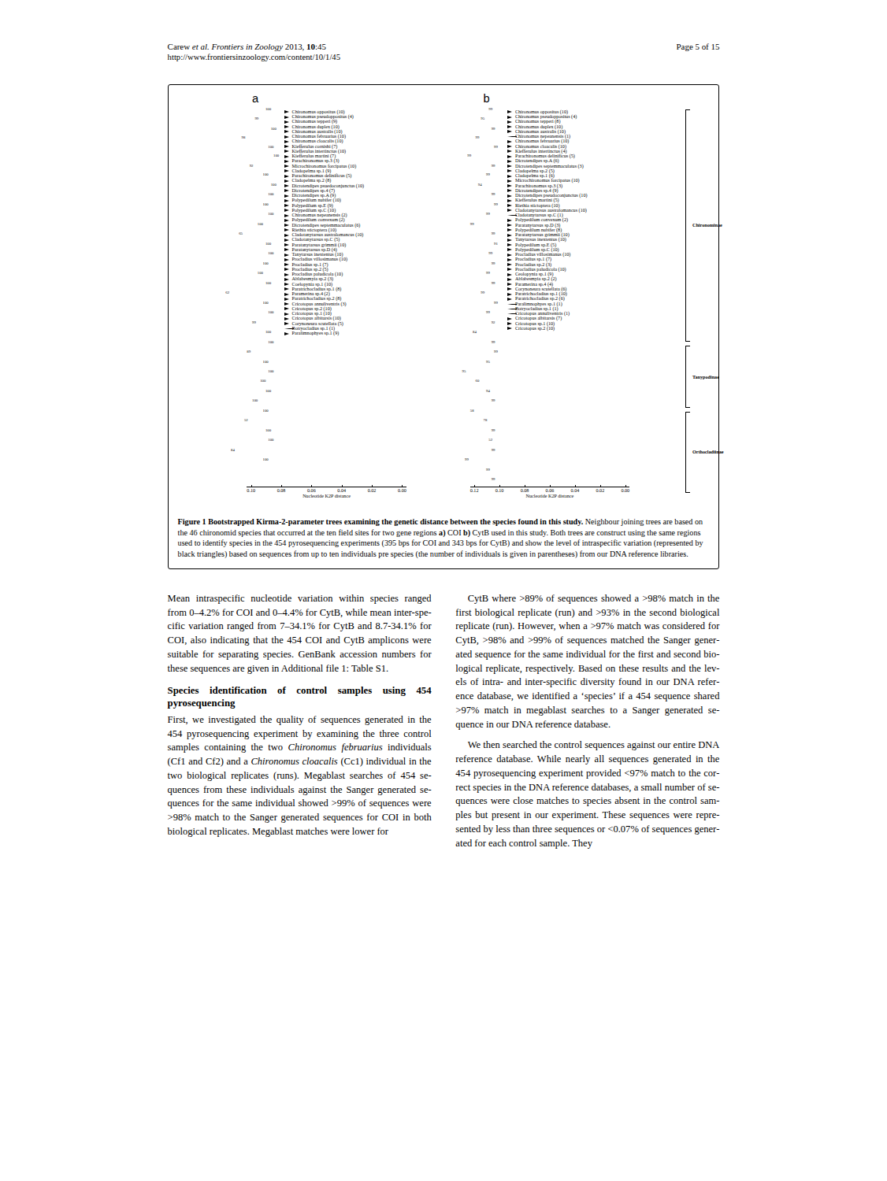Carew et al. Frontiers in Zoology 2013, 10:45
http://www.frontiersinzoology.com/content/10/1/45
Page 5 of 15
a
b
Chironomus oppositus (10)
Chironomus pseudoppositus (4)
Chironomus tepperi (9)
Chironomus duplex (10)
Chironomus australis (10)
Chironomus februarius (10)
Chironomus cloacalis (10)
Kiefferulus cornishi (7)
Kiefferulus intertinctus (10)
Kiefferulus martini (7)
Parachironomus sp.3 (3)
Microchironomus forcipatus (10)
Cladopelma sp.1 (9)
Parachironomus delinificus (5)
Cladopelma sp.2 (8)
Dicrotendipes psuedoconjunctus (10)
Dicrotendipes sp.4 (7)
Dicrotendipes sp.A (9)
Polypedilum nubifer (10)
Polypedilum sp.E (9)
Polypedilum sp.C (10)
Chironomus nepeanensis (2)
Polypedilum convexum (2)
Dicrotendipes septemmaculatus (6)
Riethia stictoptera (10)
Cladotanytarsus australomancus (10)
Cladotanytarsus sp.C (5)
Paratanytarsus grimmii (10)
Paratanytarsus sp.D (4)
Tanytarsus inextentus (10)
Procladius villosimanus (10)
Procladius sp.1 (7)
Procladius sp.2 (5)
Procladius paludicola (10)
Ablabesmyia sp.2 (3)
Coelopynia sp.1 (10)
Paratrichocladius sp.1 (8)
Paramerina sp.4 (2)
Paratrichocladius sp.2 (8)
Cricotopus annuliventris (3)
Cricotopus sp.2 (10)
Cricotopus sp.1 (10)
Cricotopus albitarsis (10)
Corynoneura scutellata (5)
Botryocladius sp.1 (1)
Paralimnophyes sp.1 (9)
Chironomus oppositus (10)
Chironomus pseudoppositus (4)
Chironomus tepperi (8)
Chironomus duplex (10)
Chironomus australis (10)
Chironomus nepeanensis (1)
Chironomus februarius (10)
Chironomus cloacalis (10)
Kiefferulus intertinctus (4)
Parachironomus delinificus (5)
Dicrotendipes sp.A (6)
Dicrotendipes septemmaculatus (3)
Cladopelma sp.2 (5)
Cladopelma sp.1 (6)
Microchironomus forcipatus (10)
Parachironomus sp.3 (3)
Dicrotendipes sp.4 (9)
Dicrotendipes pseudoconjunctus (10)
Kiefferulus martini (5)
Riethia stictoptera (10)
Cladotanytarsus australomancus (10)
Cladotanytarsus sp.C (1)
Polypedilum convexum (2)
Paratanytarsus sp.D (3)
Polypedilum nubifer (8)
Paratanytarsus grimmii (10)
Tanytarsus inextentus (10)
Polypedilum sp.E (5)
Polypedilum sp.C (10)
Procladius villosimanus (10)
Procladius sp.1 (7)
Procladius sp.2 (3)
Procladius paludicola (10)
Ceolopynia sp.1 (9)
Ablabesmyia sp.2 (2)
Paramerina sp.4 (4)
Corynoneura scutellata (6)
Paratrichocladius sp.1 (10)
Paratrichocladius sp.2 (6)
Paralimnophyes sp.1 (1)
Botryocladius sp.1 (1)
Cricotopus annuliventris (1)
Cricotopus albitarsis (7)
Cricotopus sp.1 (10)
Cricotopus sp.2 (10)
100 99 100 98 100 100 92 100 100 100 100 100 100 65 100 100 100 100 100 62 100 100 99 100 100 89 100 100 100 100 100 100 52 100 100 84 100 99 95 99 99 99 99 99 99 94 99 99 99 99 99 91 99 99 99 99 99 99 99 92 84 99 99 95 95 60 94 99 58 78 99 52 99 99 99 99
Chironominae
Tanypodinae
Orthocladiinae
0.100.080.060.040.020.00
Nucleotide K2P distance
0.120.100.080.060.040.020.00
Nucleotide K2P distance
Figure 1 Bootstrapped Kirma-2-parameter trees examining the genetic distance between the species found in this study. Neighbour joining trees are based on the 46 chironomid species that occurred at the ten field sites for two gene regions a) COI b) CytB used in this study. Both trees are construct using the same regions used to identify species in the 454 pyrosequencing experiments (395 bps for COI and 343 bps for CytB) and show the level of intraspecific variation (represented by black triangles) based on sequences from up to ten individuals pre species (the number of individuals is given in parentheses) from our DNA reference libraries.
Mean intraspecific nucleotide variation within species ranged from 0–4.2% for COI and 0–4.4% for CytB, while mean inter-specific variation ranged from 7–34.1% for CytB and 8.7-34.1% for COI, also indicating that the 454 COI and CytB amplicons were suitable for separating species. GenBank accession numbers for these sequences are given in Additional file 1: Table S1.
Species identification of control samples using 454 pyrosequencing
First, we investigated the quality of sequences generated in the 454 pyrosequencing experiment by examining the three control samples containing the two Chironomus februarius individuals (Cf1 and Cf2) and a Chironomus cloacalis (Cc1) individual in the two biological replicates (runs). Megablast searches of 454 sequences from these individuals against the Sanger generated sequences for the same individual showed >99% of sequences were >98% match to the Sanger generated sequences for COI in both biological replicates. Megablast matches were lower for
CytB where >89% of sequences showed a >98% match in the first biological replicate (run) and >93% in the second biological replicate (run). However, when a >97% match was considered for CytB, >98% and >99% of sequences matched the Sanger generated sequence for the same individual for the first and second biological replicate, respectively. Based on these results and the levels of intra- and inter-specific diversity found in our DNA reference database, we identified a ‘species’ if a 454 sequence shared >97% match in megablast searches to a Sanger generated sequence in our DNA reference database.
We then searched the control sequences against our entire DNA reference database. While nearly all sequences generated in the 454 pyrosequencing experiment provided <97% match to the correct species in the DNA reference databases, a small number of sequences were close matches to species absent in the control samples but present in our experiment. These sequences were represented by less than three sequences or <0.07% of sequences generated for each control sample. They